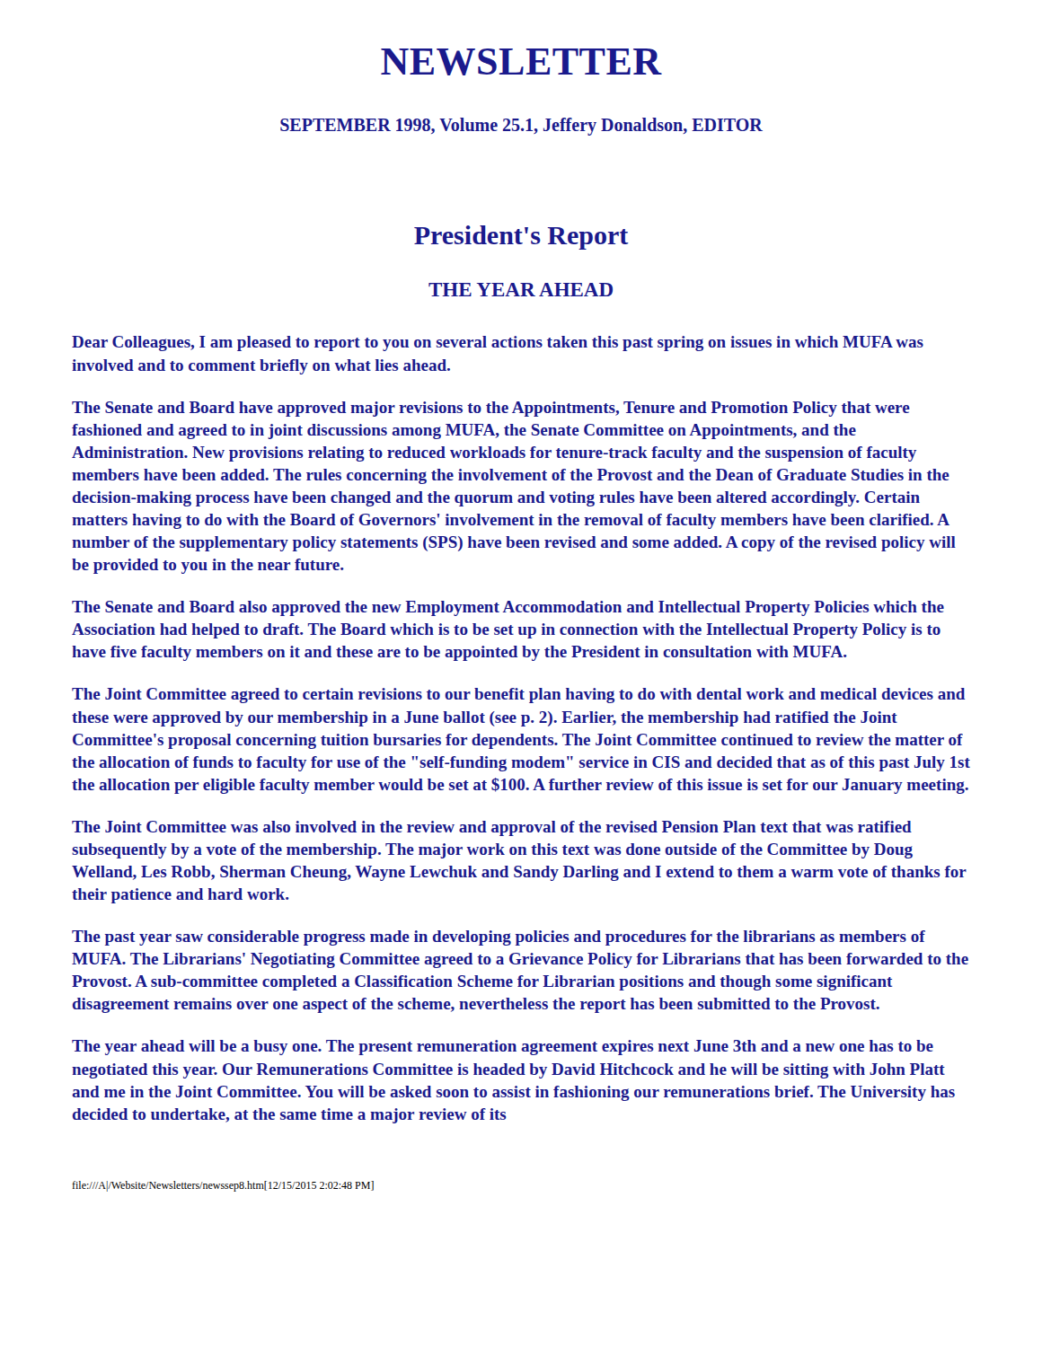NEWSLETTER
SEPTEMBER 1998, Volume 25.1, Jeffery Donaldson, EDITOR
President's Report
THE YEAR AHEAD
Dear Colleagues, I am pleased to report to you on several actions taken this past spring on issues in which MUFA was involved and to comment briefly on what lies ahead.
The Senate and Board have approved major revisions to the Appointments, Tenure and Promotion Policy that were fashioned and agreed to in joint discussions among MUFA, the Senate Committee on Appointments, and the Administration. New provisions relating to reduced workloads for tenure-track faculty and the suspension of faculty members have been added. The rules concerning the involvement of the Provost and the Dean of Graduate Studies in the decision-making process have been changed and the quorum and voting rules have been altered accordingly. Certain matters having to do with the Board of Governors' involvement in the removal of faculty members have been clarified. A number of the supplementary policy statements (SPS) have been revised and some added. A copy of the revised policy will be provided to you in the near future.
The Senate and Board also approved the new Employment Accommodation and Intellectual Property Policies which the Association had helped to draft. The Board which is to be set up in connection with the Intellectual Property Policy is to have five faculty members on it and these are to be appointed by the President in consultation with MUFA.
The Joint Committee agreed to certain revisions to our benefit plan having to do with dental work and medical devices and these were approved by our membership in a June ballot (see p. 2). Earlier, the membership had ratified the Joint Committee's proposal concerning tuition bursaries for dependents. The Joint Committee continued to review the matter of the allocation of funds to faculty for use of the "self-funding modem" service in CIS and decided that as of this past July 1st the allocation per eligible faculty member would be set at $100. A further review of this issue is set for our January meeting.
The Joint Committee was also involved in the review and approval of the revised Pension Plan text that was ratified subsequently by a vote of the membership. The major work on this text was done outside of the Committee by Doug Welland, Les Robb, Sherman Cheung, Wayne Lewchuk and Sandy Darling and I extend to them a warm vote of thanks for their patience and hard work.
The past year saw considerable progress made in developing policies and procedures for the librarians as members of MUFA. The Librarians' Negotiating Committee agreed to a Grievance Policy for Librarians that has been forwarded to the Provost. A sub-committee completed a Classification Scheme for Librarian positions and though some significant disagreement remains over one aspect of the scheme, nevertheless the report has been submitted to the Provost.
The year ahead will be a busy one. The present remuneration agreement expires next June 3th and a new one has to be negotiated this year. Our Remunerations Committee is headed by David Hitchcock and he will be sitting with John Platt and me in the Joint Committee. You will be asked soon to assist in fashioning our remunerations brief. The University has decided to undertake, at the same time a major review of its
file:///A|/Website/Newsletters/newssep8.htm[12/15/2015 2:02:48 PM]